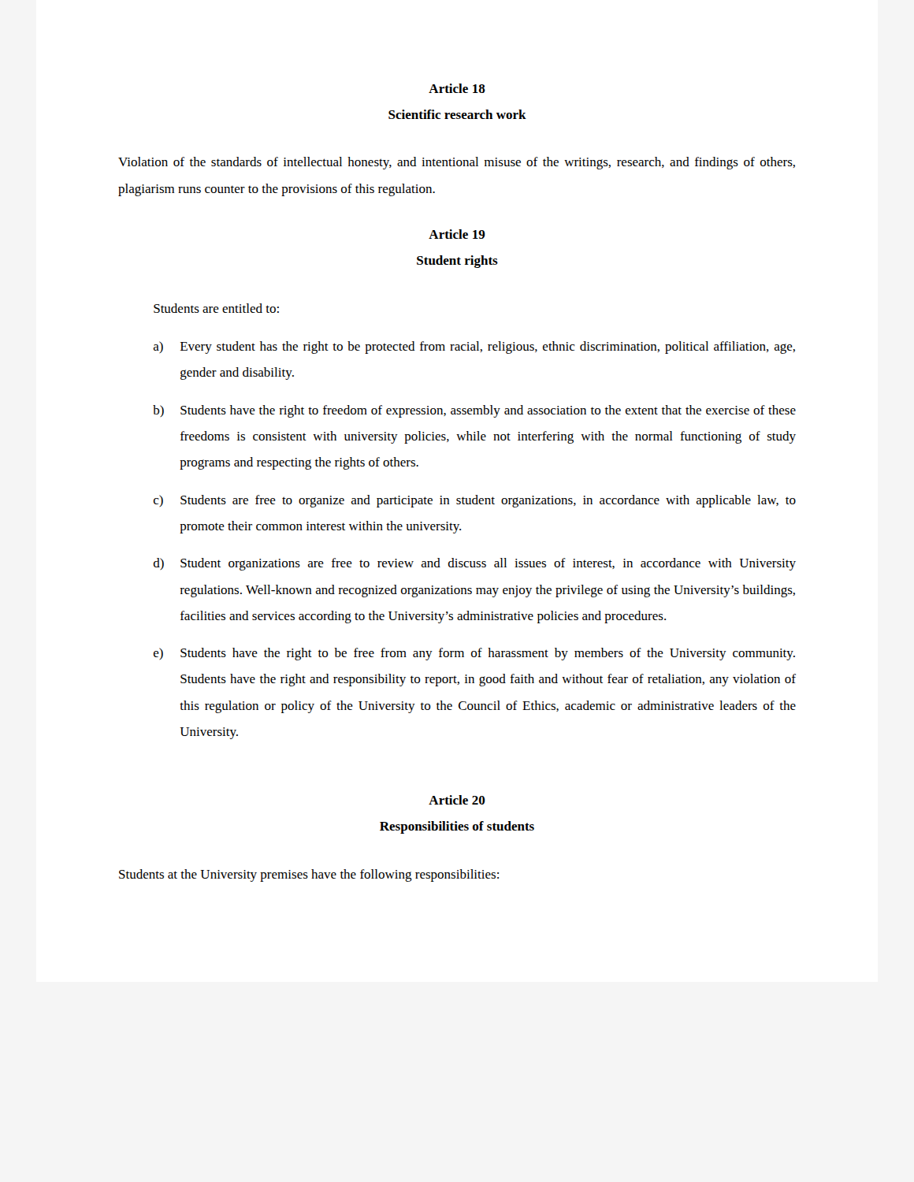Article 18
Scientific research work
Violation of the standards of intellectual honesty, and intentional misuse of the writings, research, and findings of others, plagiarism runs counter to the provisions of this regulation.
Article 19
Student rights
Students are entitled to:
Every student has the right to be protected from racial, religious, ethnic discrimination, political affiliation, age, gender and disability.
Students have the right to freedom of expression, assembly and association to the extent that the exercise of these freedoms is consistent with university policies, while not interfering with the normal functioning of study programs and respecting the rights of others.
Students are free to organize and participate in student organizations, in accordance with applicable law, to promote their common interest within the university.
Student organizations are free to review and discuss all issues of interest, in accordance with University regulations. Well-known and recognized organizations may enjoy the privilege of using the University’s buildings, facilities and services according to the University’s administrative policies and procedures.
Students have the right to be free from any form of harassment by members of the University community. Students have the right and responsibility to report, in good faith and without fear of retaliation, any violation of this regulation or policy of the University to the Council of Ethics, academic or administrative leaders of the University.
Article 20
Responsibilities of students
Students at the University premises have the following responsibilities: